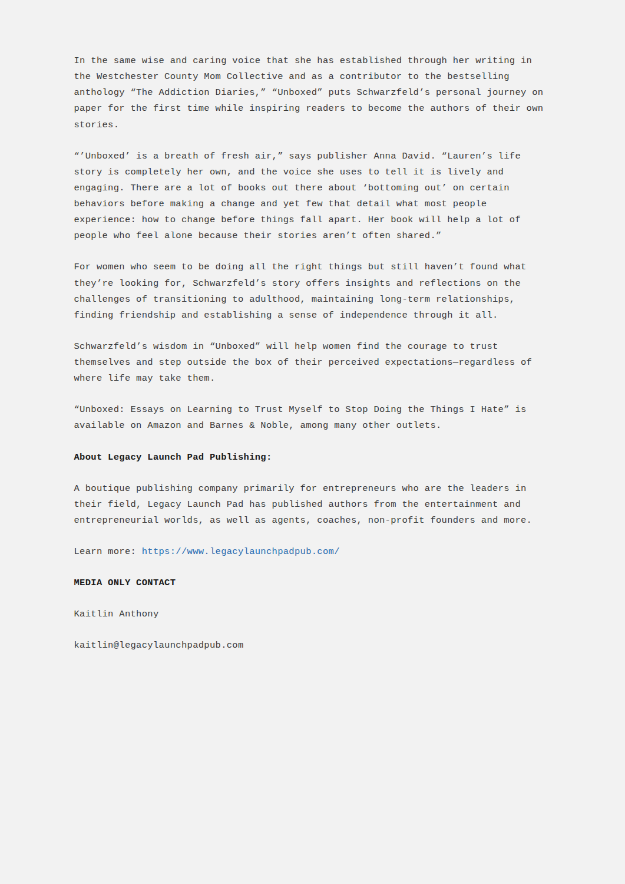In the same wise and caring voice that she has established through her writing in the Westchester County Mom Collective and as a contributor to the bestselling anthology “The Addiction Diaries,” “Unboxed” puts Schwarzfeld’s personal journey on paper for the first time while inspiring readers to become the authors of their own stories.
“’Unboxed’ is a breath of fresh air,” says publisher Anna David. “Lauren’s life story is completely her own, and the voice she uses to tell it is lively and engaging. There are a lot of books out there about ‘bottoming out’ on certain behaviors before making a change and yet few that detail what most people experience: how to change before things fall apart. Her book will help a lot of people who feel alone because their stories aren’t often shared.”
For women who seem to be doing all the right things but still haven’t found what they’re looking for, Schwarzfeld’s story offers insights and reflections on the challenges of transitioning to adulthood, maintaining long-term relationships, finding friendship and establishing a sense of independence through it all.
Schwarzfeld’s wisdom in “Unboxed” will help women find the courage to trust themselves and step outside the box of their perceived expectations—regardless of where life may take them.
“Unboxed: Essays on Learning to Trust Myself to Stop Doing the Things I Hate” is available on Amazon and Barnes & Noble, among many other outlets.
About Legacy Launch Pad Publishing:
A boutique publishing company primarily for entrepreneurs who are the leaders in their field, Legacy Launch Pad has published authors from the entertainment and entrepreneurial worlds, as well as agents, coaches, non-profit founders and more.
Learn more: https://www.legacylaunchpadpub.com/
MEDIA ONLY CONTACT
Kaitlin Anthony
kaitlin@legacylaunchpadpub.com